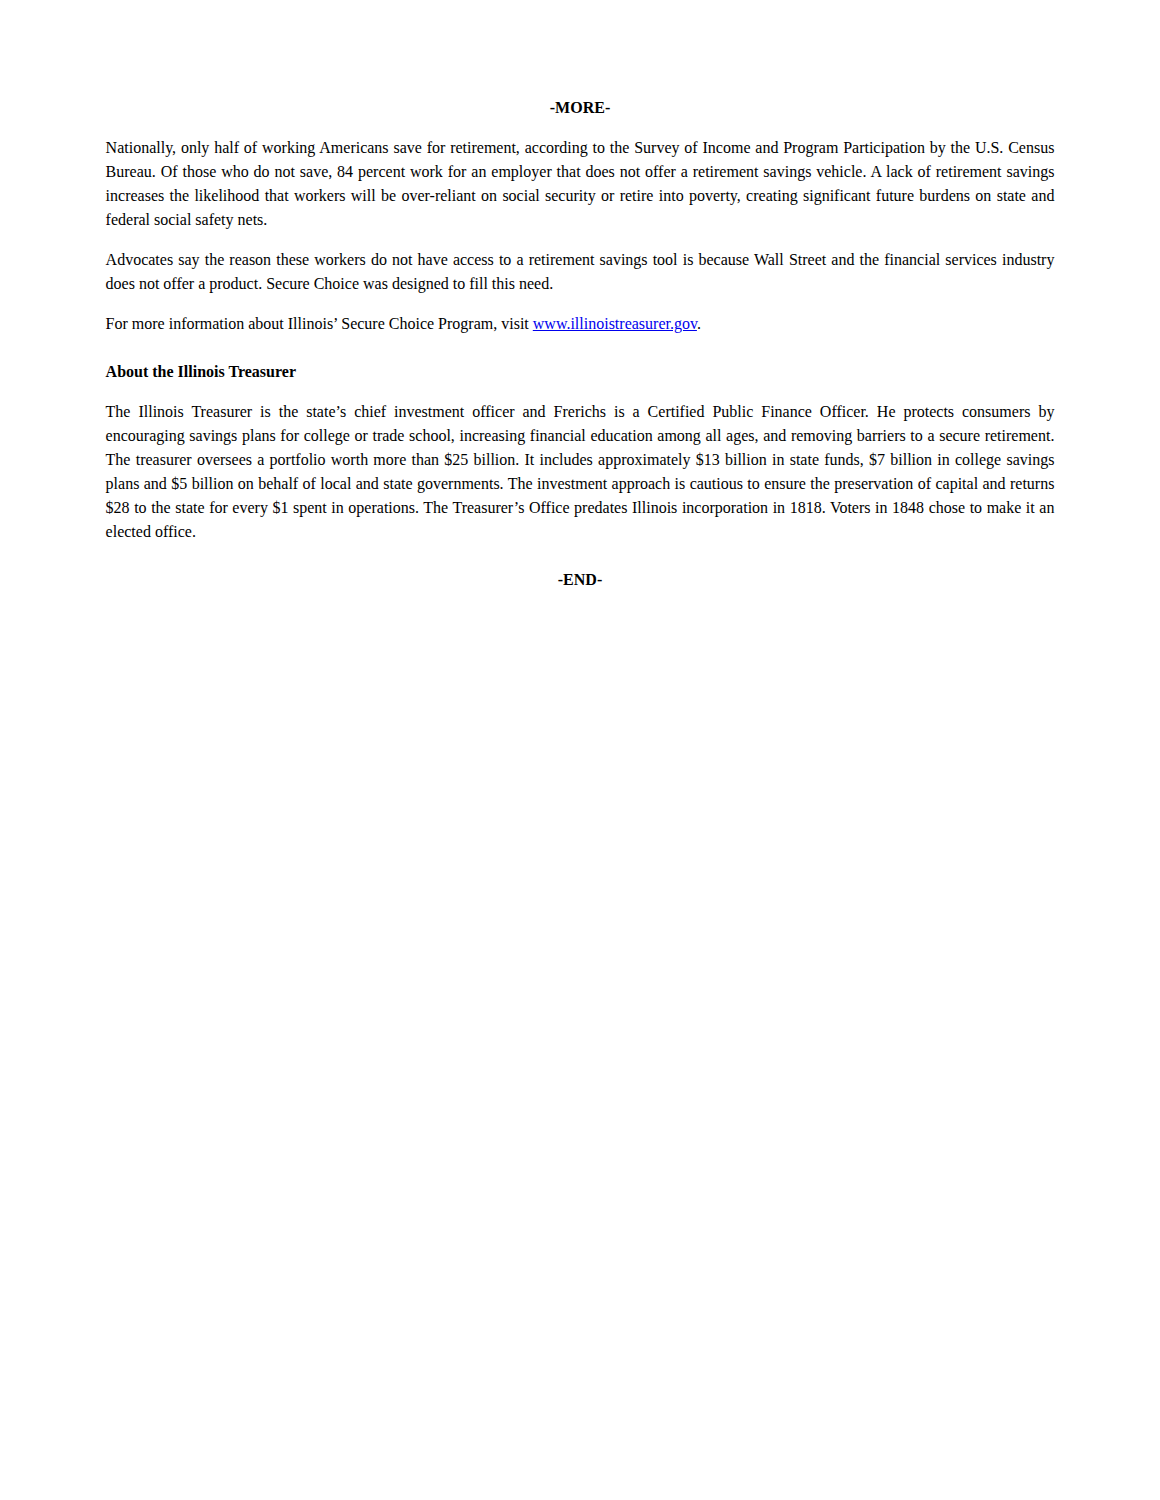-MORE-
Nationally, only half of working Americans save for retirement, according to the Survey of Income and Program Participation by the U.S. Census Bureau. Of those who do not save, 84 percent work for an employer that does not offer a retirement savings vehicle. A lack of retirement savings increases the likelihood that workers will be over-reliant on social security or retire into poverty, creating significant future burdens on state and federal social safety nets.
Advocates say the reason these workers do not have access to a retirement savings tool is because Wall Street and the financial services industry does not offer a product. Secure Choice was designed to fill this need.
For more information about Illinois’ Secure Choice Program, visit www.illinoistreasurer.gov.
About the Illinois Treasurer
The Illinois Treasurer is the state’s chief investment officer and Frerichs is a Certified Public Finance Officer. He protects consumers by encouraging savings plans for college or trade school, increasing financial education among all ages, and removing barriers to a secure retirement. The treasurer oversees a portfolio worth more than $25 billion. It includes approximately $13 billion in state funds, $7 billion in college savings plans and $5 billion on behalf of local and state governments. The investment approach is cautious to ensure the preservation of capital and returns $28 to the state for every $1 spent in operations. The Treasurer’s Office predates Illinois incorporation in 1818. Voters in 1848 chose to make it an elected office.
-END-